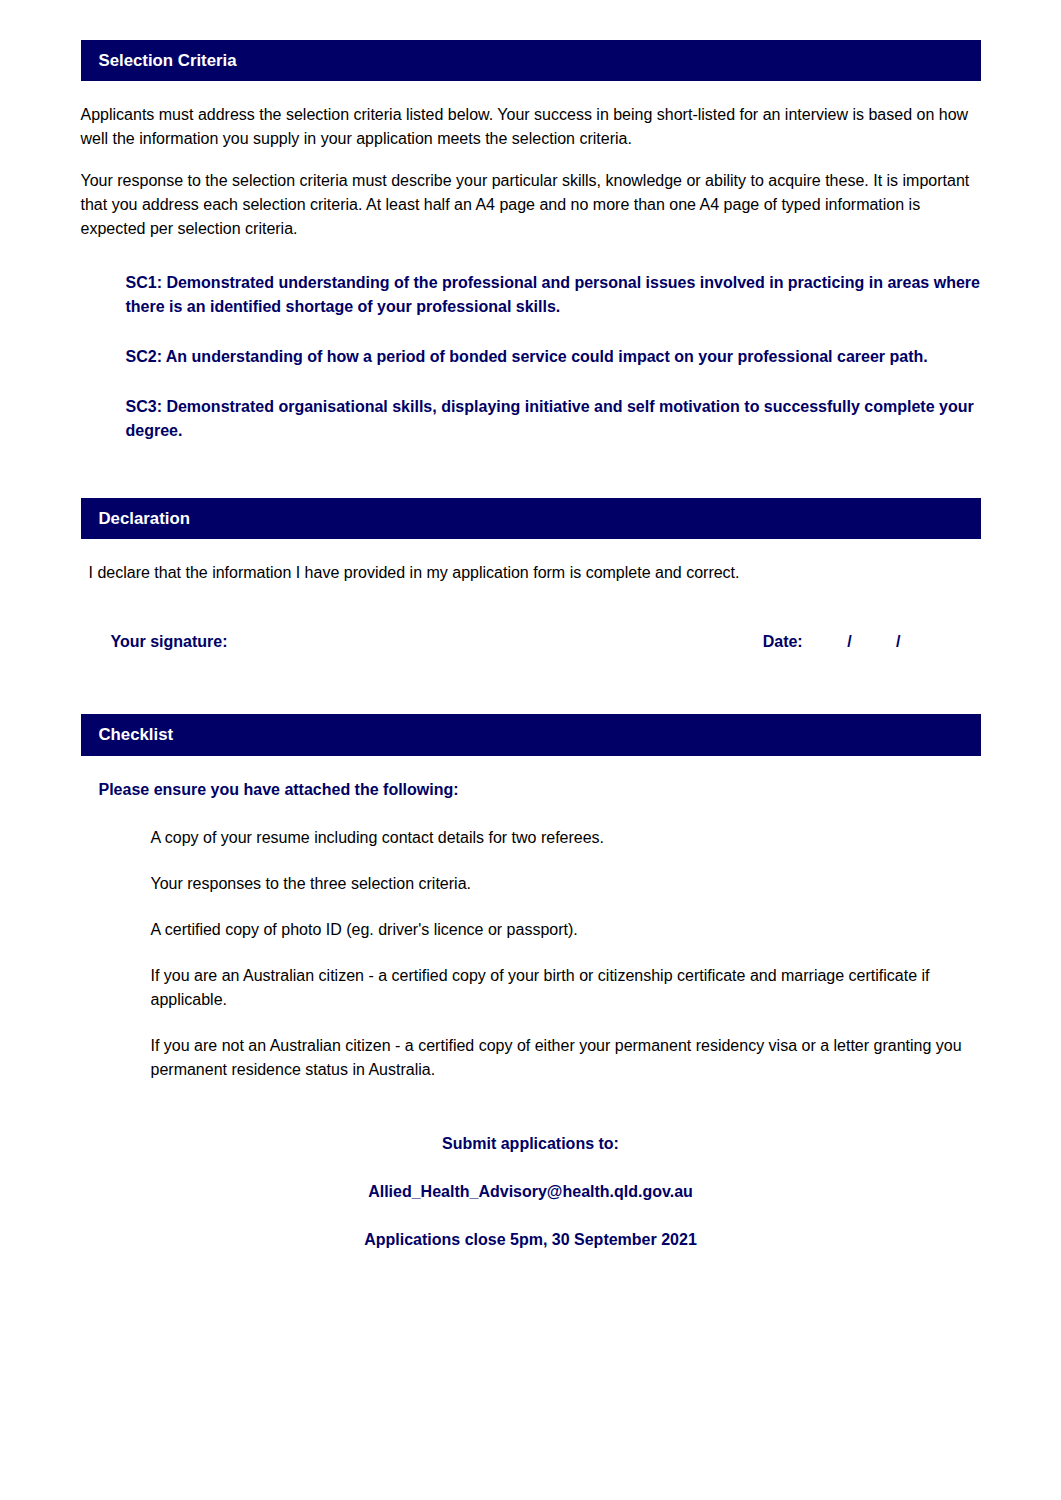Selection Criteria
Applicants must address the selection criteria listed below. Your success in being short-listed for an interview is based on how well the information you supply in your application meets the selection criteria.
Your response to the selection criteria must describe your particular skills, knowledge or ability to acquire these. It is important that you address each selection criteria. At least half an A4 page and no more than one A4 page of typed information is expected per selection criteria.
SC1: Demonstrated understanding of the professional and personal issues involved in practicing in areas where there is an identified shortage of your professional skills.
SC2: An understanding of how a period of bonded service could impact on your professional career path.
SC3: Demonstrated organisational skills, displaying initiative and self motivation to successfully complete your degree.
Declaration
I declare that the information I have provided in my application form is complete and correct.
Your signature: Date: / /
Checklist
Please ensure you have attached the following:
A copy of your resume including contact details for two referees.
Your responses to the three selection criteria.
A certified copy of photo ID (eg. driver's licence or passport).
If you are an Australian citizen - a certified copy of your birth or citizenship certificate and marriage certificate if applicable.
If you are not an Australian citizen - a certified copy of either your permanent residency visa or a letter granting you permanent residence status in Australia.
Submit applications to:
Allied_Health_Advisory@health.qld.gov.au
Applications close 5pm, 30 September 2021